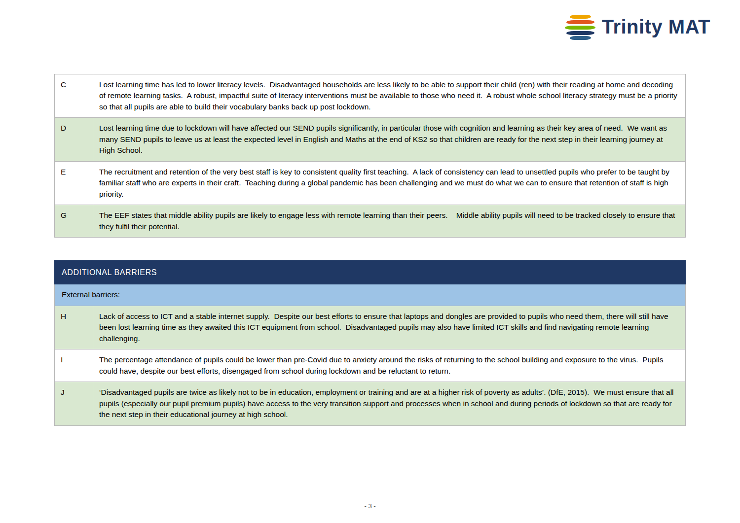Trinity MAT
| C | Lost learning time has led to lower literacy levels. Disadvantaged households are less likely to be able to support their child (ren) with their reading at home and decoding of remote learning tasks. A robust, impactful suite of literacy interventions must be available to those who need it. A robust whole school literacy strategy must be a priority so that all pupils are able to build their vocabulary banks back up post lockdown. |
| D | Lost learning time due to lockdown will have affected our SEND pupils significantly, in particular those with cognition and learning as their key area of need. We want as many SEND pupils to leave us at least the expected level in English and Maths at the end of KS2 so that children are ready for the next step in their learning journey at High School. |
| E | The recruitment and retention of the very best staff is key to consistent quality first teaching. A lack of consistency can lead to unsettled pupils who prefer to be taught by familiar staff who are experts in their craft. Teaching during a global pandemic has been challenging and we must do what we can to ensure that retention of staff is high priority. |
| G | The EEF states that middle ability pupils are likely to engage less with remote learning than their peers. Middle ability pupils will need to be tracked closely to ensure that they fulfil their potential. |
| ADDITIONAL BARRIERS |
| External barriers: |
| H | Lack of access to ICT and a stable internet supply. Despite our best efforts to ensure that laptops and dongles are provided to pupils who need them, there will still have been lost learning time as they awaited this ICT equipment from school. Disadvantaged pupils may also have limited ICT skills and find navigating remote learning challenging. |
| I | The percentage attendance of pupils could be lower than pre-Covid due to anxiety around the risks of returning to the school building and exposure to the virus. Pupils could have, despite our best efforts, disengaged from school during lockdown and be reluctant to return. |
| J | ‘Disadvantaged pupils are twice as likely not to be in education, employment or training and are at a higher risk of poverty as adults’. (DfE, 2015). We must ensure that all pupils (especially our pupil premium pupils) have access to the very transition support and processes when in school and during periods of lockdown so that are ready for the next step in their educational journey at high school. |
- 3 -